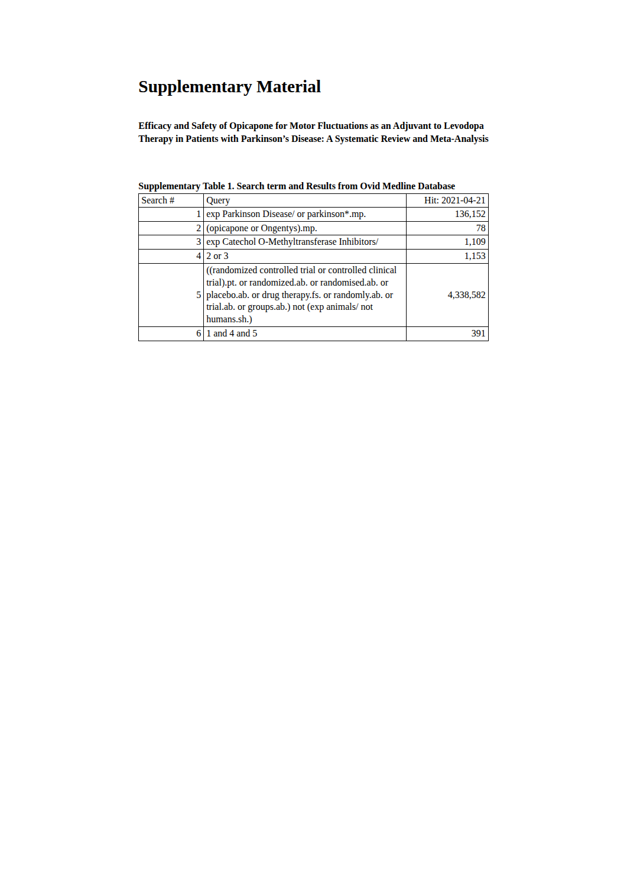Supplementary Material
Efficacy and Safety of Opicapone for Motor Fluctuations as an Adjuvant to Levodopa Therapy in Patients with Parkinson’s Disease: A Systematic Review and Meta-Analysis
Supplementary Table 1. Search term and Results from Ovid Medline Database
| Search # | Query | Hit: 2021-04-21 |
| --- | --- | --- |
| 1 | exp Parkinson Disease/ or parkinson*.mp. | 136,152 |
| 2 | (opicapone or Ongentys).mp. | 78 |
| 3 | exp Catechol O-Methyltransferase Inhibitors/ | 1,109 |
| 4 | 2 or 3 | 1,153 |
| 5 | ((randomized controlled trial or controlled clinical trial).pt. or randomized.ab. or randomised.ab. or placebo.ab. or drug therapy.fs. or randomly.ab. or trial.ab. or groups.ab.) not (exp animals/ not humans.sh.) | 4,338,582 |
| 6 | 1 and 4 and 5 | 391 |